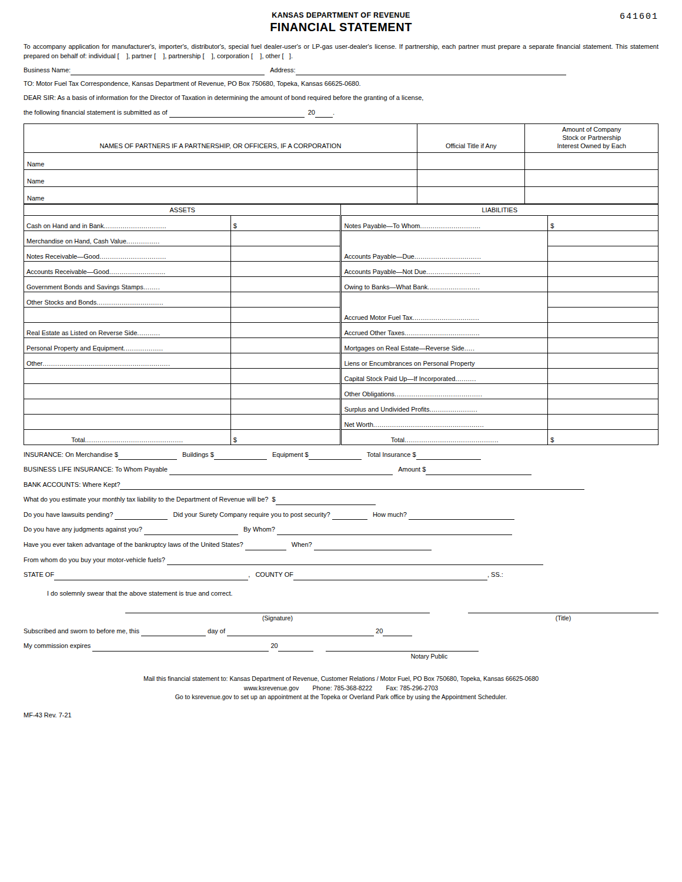641601
KANSAS DEPARTMENT OF REVENUE
FINANCIAL STATEMENT
To accompany application for manufacturer's, importer's, distributor's, special fuel dealer-user's or LP-gas user-dealer's license. If partnership, each partner must prepare a separate financial statement. This statement prepared on behalf of: individual [ ], partner [ ], partnership [ ], corporation [ ], other [ ].
Business Name: Address:
TO: Motor Fuel Tax Correspondence, Kansas Department of Revenue, PO Box 750680, Topeka, Kansas 66625-0680.
DEAR SIR: As a basis of information for the Director of Taxation in determining the amount of bond required before the granting of a license,
the following financial statement is submitted as of 20 .
| NAMES OF PARTNERS IF A PARTNERSHIP, OR OFFICERS, IF A CORPORATION | Official Title if Any | Amount of Company Stock or Partnership Interest Owned by Each |
| --- | --- | --- |
| Name | | |
| Name | | |
| Name | | |
| ASSETS | LIABILITIES |
| --- | --- |
| Cash on Hand and in Bank .............................. | $ | Notes Payable—To Whom ............................. | $ |
| Merchandise on Hand, Cash Value ................ | | | |
| Notes Receivable—Good ................................ | | Accounts Payable—Due ................................ | |
| Accounts Receivable—Good ........................... | | Accounts Payable—Not Due .......................... | |
| Government Bonds and Savings Stamps ........ | | Owing to Banks—What Bank ......................... | |
| Other Stocks and Bonds ................................ | | | |
| | | Accrued Motor Fuel Tax ................................ | |
| Real Estate as Listed on Reverse Side ........... | | Accrued Other Taxes .................................... | |
| Personal Property and Equipment ................... | | Mortgages on Real Estate—Reverse Side ..... | |
| Other ............................................................. | | Liens or Encumbrances on Personal Property | |
| | | Capital Stock Paid Up—If Incorporated .......... | |
| | | Other Obligations .......................................... | |
| | | Surplus and Undivided Profits ....................... | |
| | | Net Worth ..................................................... | |
| Total ............................................... | $ | Total ............................................. | $ |
INSURANCE: On Merchandise $ Buildings $ Equipment $ Total Insurance $
BUSINESS LIFE INSURANCE: To Whom Payable Amount $
BANK ACCOUNTS: Where Kept?
What do you estimate your monthly tax liability to the Department of Revenue will be? $
Do you have lawsuits pending? Did your Surety Company require you to post security? How much?
Do you have any judgments against you? By Whom?
Have you ever taken advantage of the bankruptcy laws of the United States? When?
From whom do you buy your motor-vehicle fuels?
STATE OF , COUNTY OF , SS.:
I do solemnly swear that the above statement is true and correct.
(Signature)
(Title)
Subscribed and sworn to before me, this day of 20
My commission expires 20
Notary Public
Mail this financial statement to: Kansas Department of Revenue, Customer Relations / Motor Fuel, PO Box 750680, Topeka, Kansas 66625-0680
www.ksrevenue.gov Phone: 785-368-8222 Fax: 785-296-2703
Go to ksrevenue.gov to set up an appointment at the Topeka or Overland Park office by using the Appointment Scheduler.
MF-43 Rev. 7-21